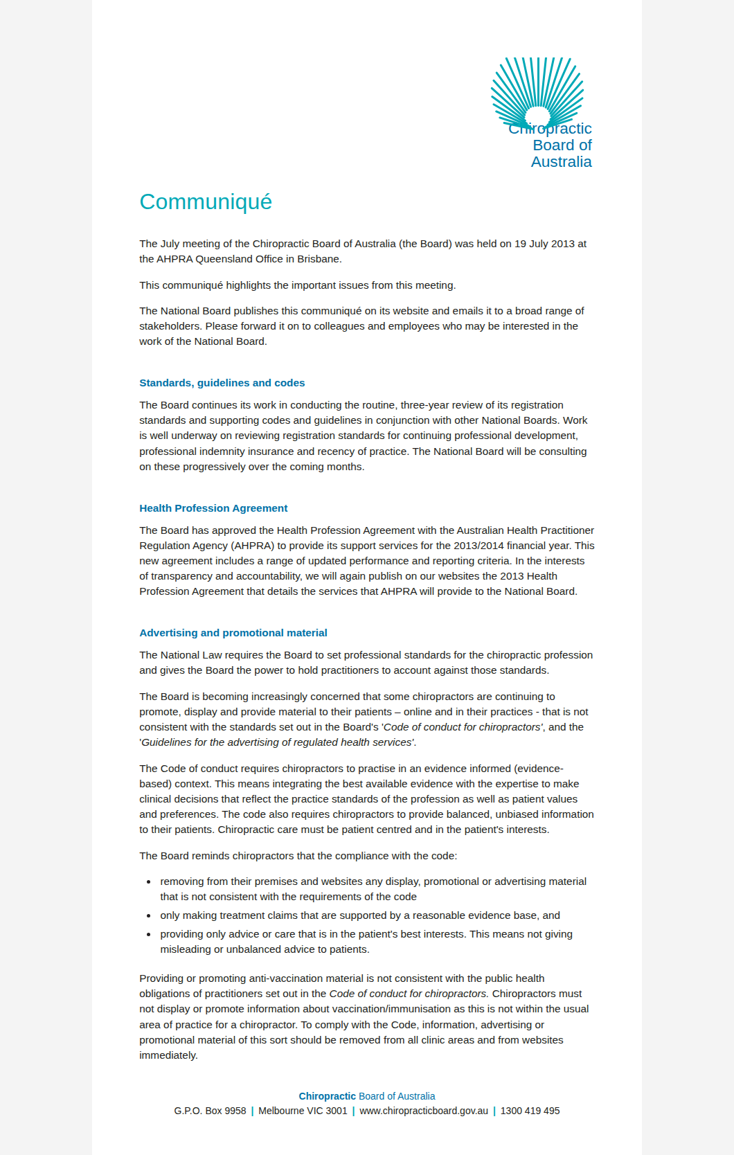Chiropractic Board of Australia
Communiqué
The July meeting of the Chiropractic Board of Australia (the Board) was held on 19 July 2013 at the AHPRA Queensland Office in Brisbane.
This communiqué highlights the important issues from this meeting.
The National Board publishes this communiqué on its website and emails it to a broad range of stakeholders. Please forward it on to colleagues and employees who may be interested in the work of the National Board.
Standards, guidelines and codes
The Board continues its work in conducting the routine, three-year review of its registration standards and supporting codes and guidelines in conjunction with other National Boards. Work is well underway on reviewing registration standards for continuing professional development, professional indemnity insurance and recency of practice. The National Board will be consulting on these progressively over the coming months.
Health Profession Agreement
The Board has approved the Health Profession Agreement with the Australian Health Practitioner Regulation Agency (AHPRA) to provide its support services for the 2013/2014 financial year. This new agreement includes a range of updated performance and reporting criteria. In the interests of transparency and accountability, we will again publish on our websites the 2013 Health Profession Agreement that details the services that AHPRA will provide to the National Board.
Advertising and promotional material
The National Law requires the Board to set professional standards for the chiropractic profession and gives the Board the power to hold practitioners to account against those standards.
The Board is becoming increasingly concerned that some chiropractors are continuing to promote, display and provide material to their patients – online and in their practices - that is not consistent with the standards set out in the Board's 'Code of conduct for chiropractors', and the 'Guidelines for the advertising of regulated health services'.
The Code of conduct requires chiropractors to practise in an evidence informed (evidence-based) context. This means integrating the best available evidence with the expertise to make clinical decisions that reflect the practice standards of the profession as well as patient values and preferences. The code also requires chiropractors to provide balanced, unbiased information to their patients. Chiropractic care must be patient centred and in the patient's interests.
The Board reminds chiropractors that the compliance with the code:
removing from their premises and websites any display, promotional or advertising material that is not consistent with the requirements of the code
only making treatment claims that are supported by a reasonable evidence base, and
providing only advice or care that is in the patient's best interests. This means not giving misleading or unbalanced advice to patients.
Providing or promoting anti-vaccination material is not consistent with the public health obligations of practitioners set out in the Code of conduct for chiropractors. Chiropractors must not display or promote information about vaccination/immunisation as this is not within the usual area of practice for a chiropractor. To comply with the Code, information, advertising or promotional material of this sort should be removed from all clinic areas and from websites immediately.
Chiropractic Board of Australia
G.P.O. Box 9958 | Melbourne VIC 3001 | www.chiropracticboard.gov.au | 1300 419 495